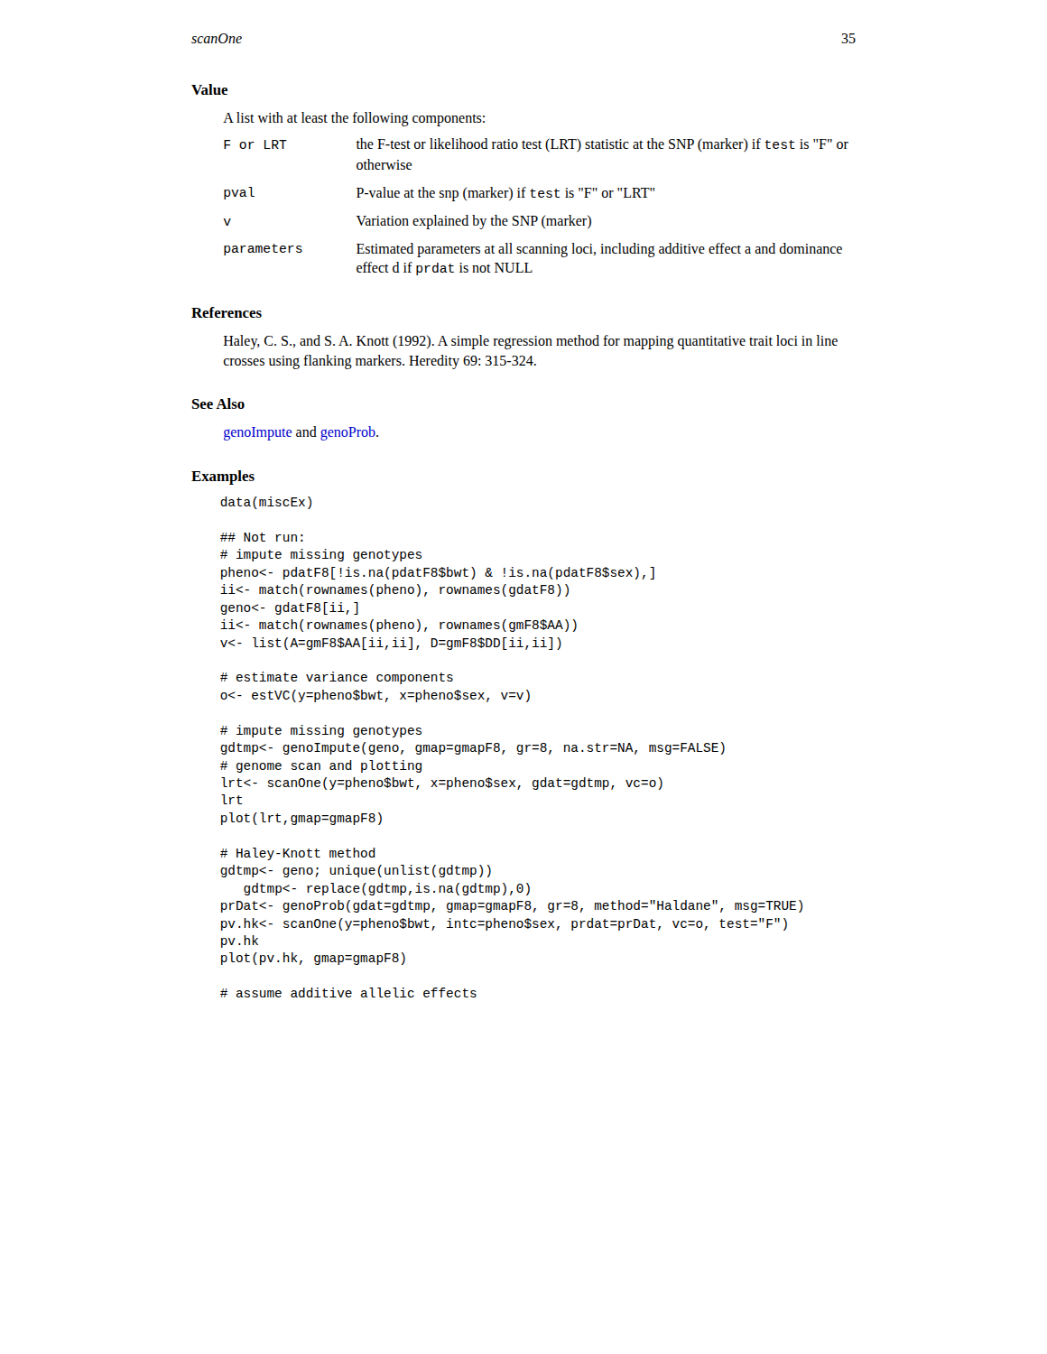scanOne 35
Value
A list with at least the following components:
F or LRT
the F-test or likelihood ratio test (LRT) statistic at the SNP (marker) if test is "F" or otherwise
pval
P-value at the snp (marker) if test is "F" or "LRT"
v
Variation explained by the SNP (marker)
parameters
Estimated parameters at all scanning loci, including additive effect a and dominance effect d if prdat is not NULL
References
Haley, C. S., and S. A. Knott (1992). A simple regression method for mapping quantitative trait loci in line crosses using flanking markers. Heredity 69: 315-324.
See Also
genoImpute and genoProb.
Examples
data(miscEx)

## Not run:
# impute missing genotypes
pheno<- pdatF8[!is.na(pdatF8$bwt) & !is.na(pdatF8$sex),]
ii<- match(rownames(pheno), rownames(gdatF8))
geno<- gdatF8[ii,]
ii<- match(rownames(pheno), rownames(gmF8$AA))
v<- list(A=gmF8$AA[ii,ii], D=gmF8$DD[ii,ii])

# estimate variance components
o<- estVC(y=pheno$bwt, x=pheno$sex, v=v)

# impute missing genotypes
gdtmp<- genoImpute(geno, gmap=gmapF8, gr=8, na.str=NA, msg=FALSE)
# genome scan and plotting
lrt<- scanOne(y=pheno$bwt, x=pheno$sex, gdat=gdtmp, vc=o)
lrt
plot(lrt,gmap=gmapF8)

# Haley-Knott method
gdtmp<- geno; unique(unlist(gdtmp))
   gdtmp<- replace(gdtmp,is.na(gdtmp),0)
prDat<- genoProb(gdat=gdtmp, gmap=gmapF8, gr=8, method="Haldane", msg=TRUE)
pv.hk<- scanOne(y=pheno$bwt, intc=pheno$sex, prdat=prDat, vc=o, test="F")
pv.hk
plot(pv.hk, gmap=gmapF8)

# assume additive allelic effects